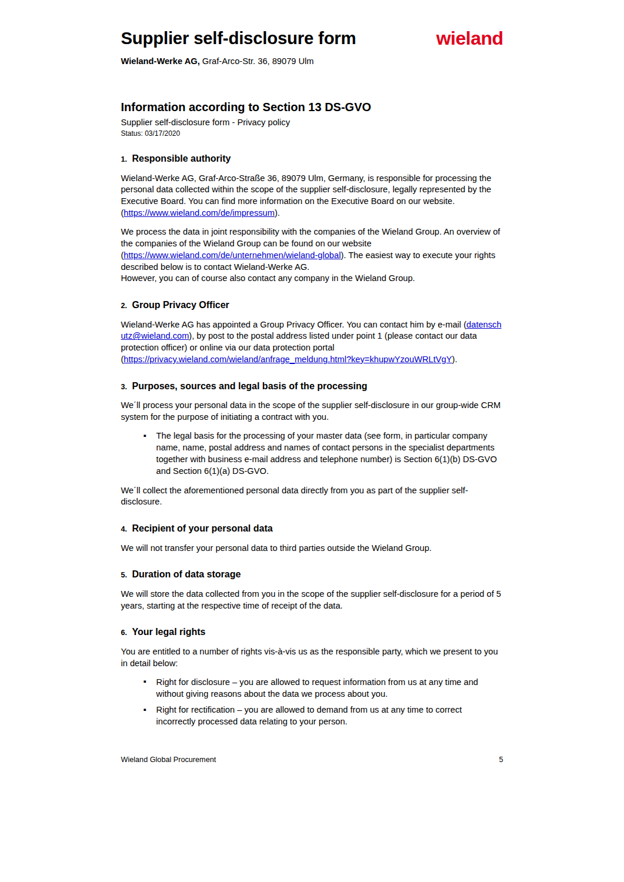wieland
Supplier self-disclosure form
Wieland-Werke AG, Graf-Arco-Str. 36, 89079 Ulm
Information according to Section 13 DS-GVO
Supplier self-disclosure form - Privacy policy
Status: 03/17/2020
1. Responsible authority
Wieland-Werke AG, Graf-Arco-Straße 36, 89079 Ulm, Germany, is responsible for processing the personal data collected within the scope of the supplier self-disclosure, legally represented by the Executive Board. You can find more information on the Executive Board on our website.
(https://www.wieland.com/de/impressum).
We process the data in joint responsibility with the companies of the Wieland Group. An overview of the companies of the Wieland Group can be found on our website
(https://www.wieland.com/de/unternehmen/wieland-global). The easiest way to execute your rights described below is to contact Wieland-Werke AG.
However, you can of course also contact any company in the Wieland Group.
2. Group Privacy Officer
Wieland-Werke AG has appointed a Group Privacy Officer. You can contact him by e-mail (datenschutz@wieland.com), by post to the postal address listed under point 1 (please contact our data protection officer) or online via our data protection portal
(https://privacy.wieland.com/wieland/anfrage_meldung.html?key=khupwYzouWRLtVgY).
3. Purposes, sources and legal basis of the processing
We´ll process your personal data in the scope of the supplier self-disclosure in our group-wide CRM system for the purpose of initiating a contract with you.
The legal basis for the processing of your master data (see form, in particular company name, name, postal address and names of contact persons in the specialist departments together with business e-mail address and telephone number) is Section 6(1)(b) DS-GVO and Section 6(1)(a) DS-GVO.
We´ll collect the aforementioned personal data directly from you as part of the supplier self-disclosure.
4. Recipient of your personal data
We will not transfer your personal data to third parties outside the Wieland Group.
5. Duration of data storage
We will store the data collected from you in the scope of the supplier self-disclosure for a period of 5 years, starting at the respective time of receipt of the data.
6. Your legal rights
You are entitled to a number of rights vis-à-vis us as the responsible party, which we present to you in detail below:
Right for disclosure – you are allowed to request information from us at any time and without giving reasons about the data we process about you.
Right for rectification – you are allowed to demand from us at any time to correct incorrectly processed data relating to your person.
Wieland Global Procurement 5